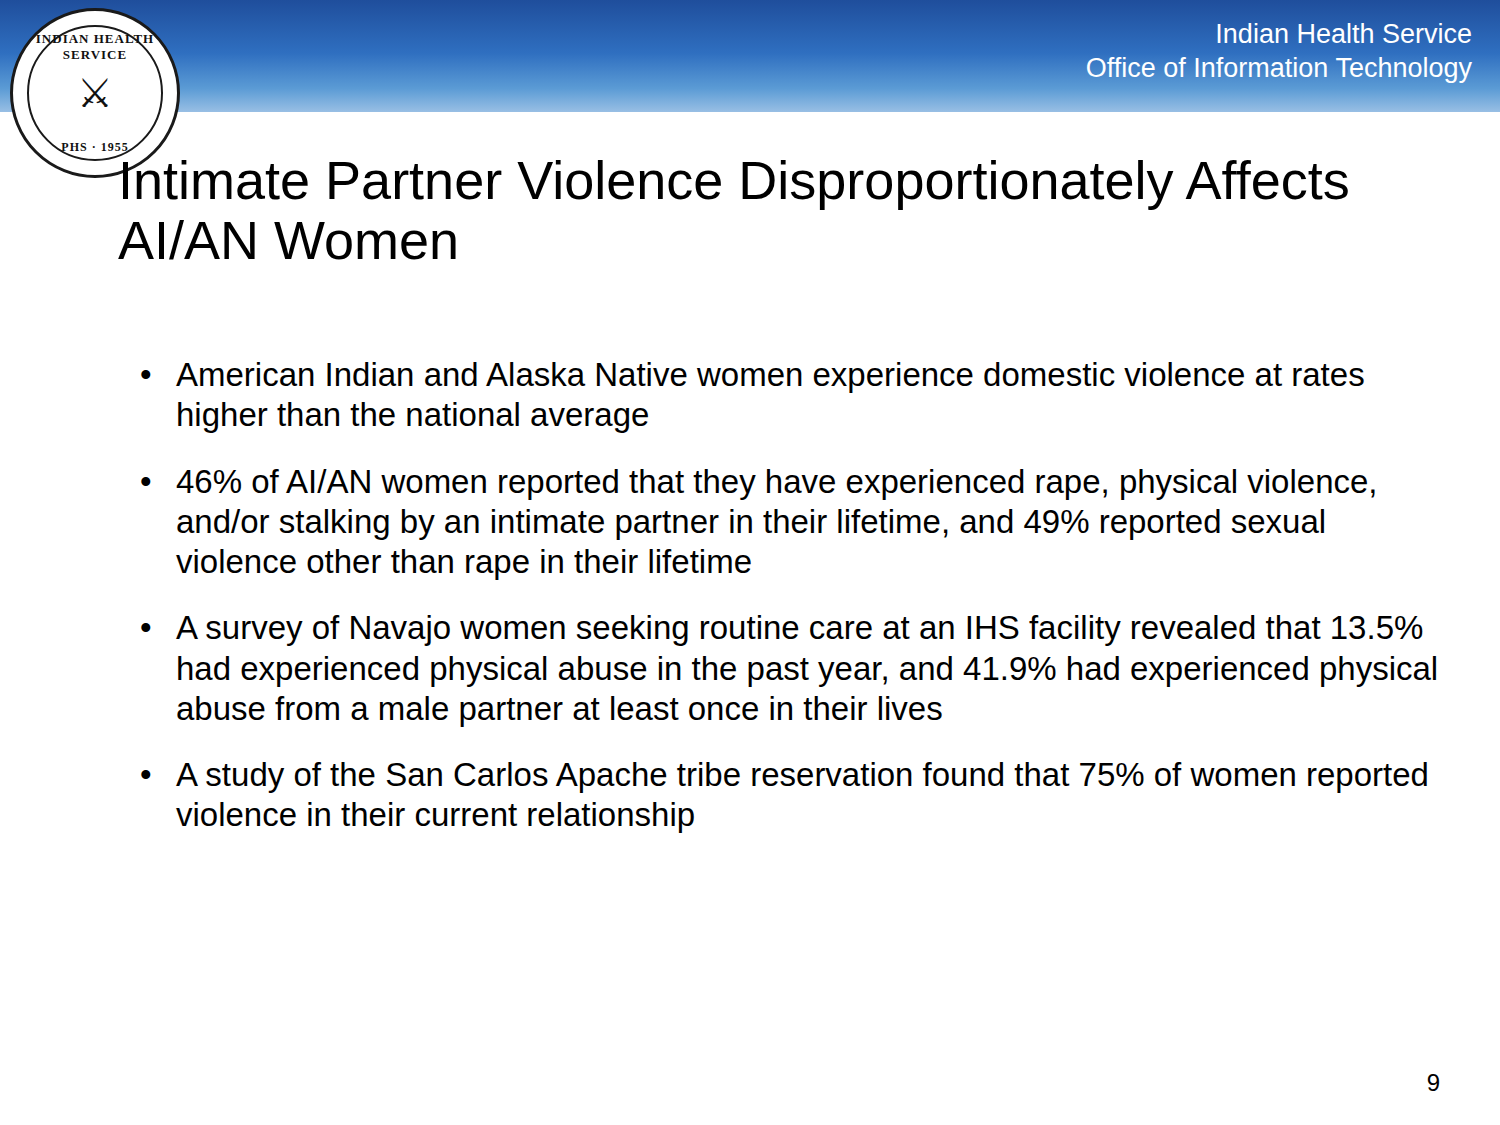Indian Health Service
Office of Information Technology
INDIAN HEALTH SERVICE
⚔
PHS · 1955
Intimate Partner Violence Disproportionately Affects AI/AN Women
American Indian and Alaska Native women experience domestic violence at rates higher than the national average
46% of AI/AN women reported that they have experienced rape, physical violence, and/or stalking by an intimate partner in their lifetime, and 49% reported sexual violence other than rape in their lifetime
A survey of Navajo women seeking routine care at an IHS facility revealed that 13.5% had experienced physical abuse in the past year, and 41.9% had experienced physical abuse from a male partner at least once in their lives
A study of the San Carlos Apache tribe reservation found that 75% of women reported violence in their current relationship
9